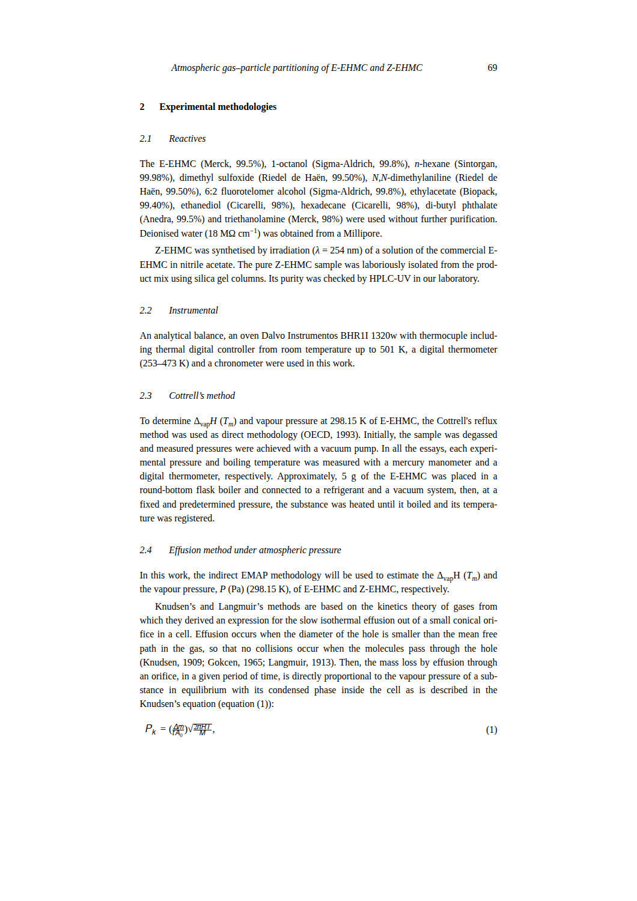Atmospheric gas–particle partitioning of E-EHMC and Z-EHMC 69
2 Experimental methodologies
2.1 Reactives
The E-EHMC (Merck, 99.5%), 1-octanol (Sigma-Aldrich, 99.8%), n-hexane (Sintorgan, 99.98%), dimethyl sulfoxide (Riedel de Haën, 99.50%), N,N-dimethylaniline (Riedel de Haën, 99.50%), 6:2 fluorotelomer alcohol (Sigma-Aldrich, 99.8%), ethylacetate (Biopack, 99.40%), ethanediol (Cicarelli, 98%), hexadecane (Cicarelli, 98%), di-butyl phthalate (Anedra, 99.5%) and triethanolamine (Merck, 98%) were used without further purification. Deionised water (18 MΩ cm−1) was obtained from a Millipore.
Z-EHMC was synthetised by irradiation (λ = 254 nm) of a solution of the commercial E-EHMC in nitrile acetate. The pure Z-EHMC sample was laboriously isolated from the product mix using silica gel columns. Its purity was checked by HPLC-UV in our laboratory.
2.2 Instrumental
An analytical balance, an oven Dalvo Instrumentos BHR1I 1320w with thermocuple including thermal digital controller from room temperature up to 501 K, a digital thermometer (253–473 K) and a chronometer were used in this work.
2.3 Cottrell’s method
To determine ΔvapH (Tm) and vapour pressure at 298.15 K of E-EHMC, the Cottrell's reflux method was used as direct methodology (OECD, 1993). Initially, the sample was degassed and measured pressures were achieved with a vacuum pump. In all the essays, each experimental pressure and boiling temperature was measured with a mercury manometer and a digital thermometer, respectively. Approximately, 5 g of the E-EHMC was placed in a round-bottom flask boiler and connected to a refrigerant and a vacuum system, then, at a fixed and predetermined pressure, the substance was heated until it boiled and its temperature was registered.
2.4 Effusion method under atmospheric pressure
In this work, the indirect EMAP methodology will be used to estimate the ΔvapH (Tm) and the vapour pressure, P (Pa) (298.15 K), of E-EHMC and Z-EHMC, respectively.
Knudsen’s and Langmuir’s methods are based on the kinetics theory of gases from which they derived an expression for the slow isothermal effusion out of a small conical orifice in a cell. Effusion occurs when the diameter of the hole is smaller than the mean free path in the gas, so that no collisions occur when the molecules pass through the hole (Knudsen, 1909; Gokcen, 1965; Langmuir, 1913). Then, the mass loss by effusion through an orifice, in a given period of time, is directly proportional to the vapour pressure of a substance in equilibrium with its condensed phase inside the cell as is described in the Knudsen’s equation (equation (1)):
Pk = ( Δm tA0 ) 2πRT M ,
(1)